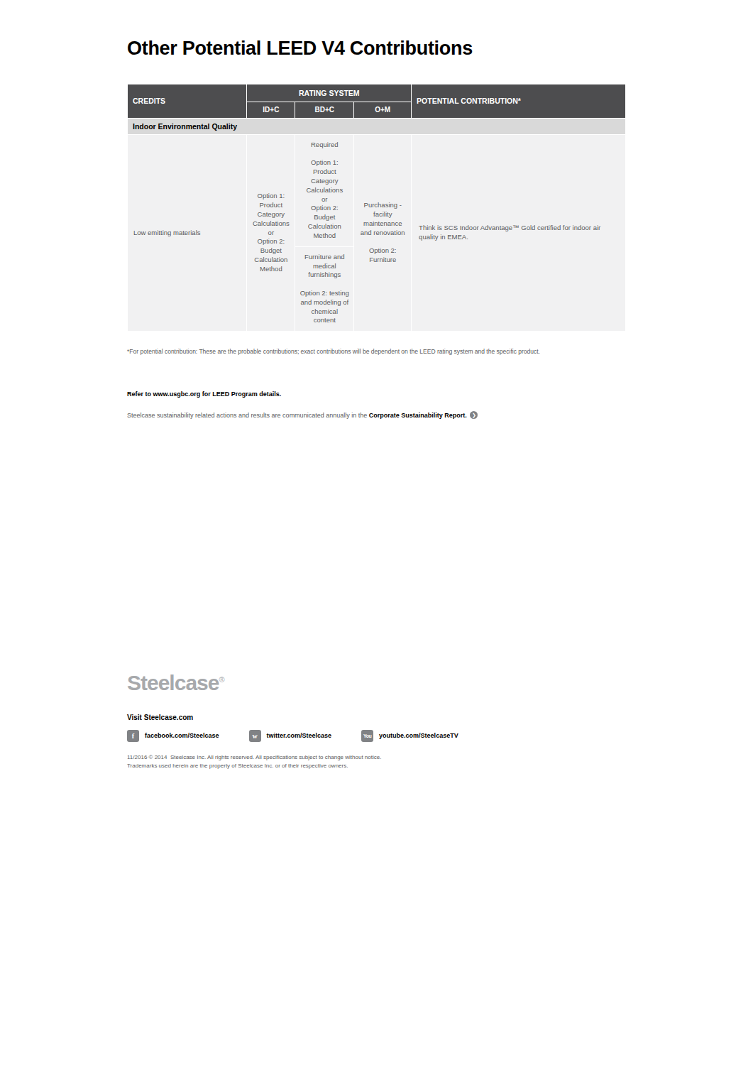Other Potential LEED V4 Contributions
| CREDITS | RATING SYSTEM | POTENTIAL CONTRIBUTION* |
| --- | --- | --- |
| ID+C | BD+C | O+M |
| Indoor Environmental Quality |
| Low emitting materials | Option 1: Product Category Calculations or Option 2: Budget Calculation Method | / Required Option 1: Product Category Calculations or Option 2: Budget Calculation Method / / Furniture and medical furnishings Option 2: testing and modeling of chemical content / | Purchasing - facility maintenance and renovation Option 2: Furniture | Think is SCS Indoor Advantage™ Gold certified for indoor air quality in EMEA. |
*For potential contribution: These are the probable contributions; exact contributions will be dependent on the LEED rating system and the specific product.
Refer to www.usgbc.org for LEED Program details.
Steelcase sustainability related actions and results are communicated annually in the Corporate Sustainability Report. ❯
Steelcase®
Visit Steelcase.com
ffacebook.com/Steelcase
wtwitter.com/Steelcase
You
youtube.com/SteelcaseTV
11/2016 © 2014 Steelcase Inc. All rights reserved. All specifications subject to change without notice.
Trademarks used herein are the property of Steelcase Inc. or of their respective owners.